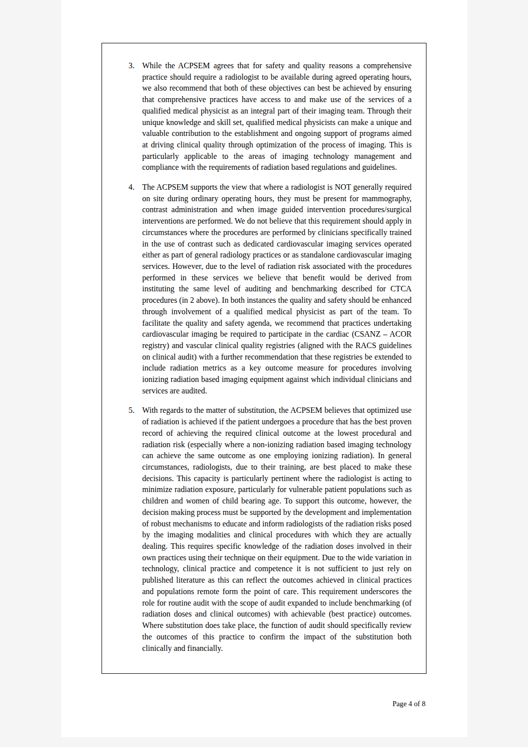While the ACPSEM agrees that for safety and quality reasons a comprehensive practice should require a radiologist to be available during agreed operating hours, we also recommend that both of these objectives can best be achieved by ensuring that comprehensive practices have access to and make use of the services of a qualified medical physicist as an integral part of their imaging team. Through their unique knowledge and skill set, qualified medical physicists can make a unique and valuable contribution to the establishment and ongoing support of programs aimed at driving clinical quality through optimization of the process of imaging. This is particularly applicable to the areas of imaging technology management and compliance with the requirements of radiation based regulations and guidelines.
The ACPSEM supports the view that where a radiologist is NOT generally required on site during ordinary operating hours, they must be present for mammography, contrast administration and when image guided intervention procedures/surgical interventions are performed. We do not believe that this requirement should apply in circumstances where the procedures are performed by clinicians specifically trained in the use of contrast such as dedicated cardiovascular imaging services operated either as part of general radiology practices or as standalone cardiovascular imaging services. However, due to the level of radiation risk associated with the procedures performed in these services we believe that benefit would be derived from instituting the same level of auditing and benchmarking described for CTCA procedures (in 2 above). In both instances the quality and safety should be enhanced through involvement of a qualified medical physicist as part of the team. To facilitate the quality and safety agenda, we recommend that practices undertaking cardiovascular imaging be required to participate in the cardiac (CSANZ – ACOR registry) and vascular clinical quality registries (aligned with the RACS guidelines on clinical audit) with a further recommendation that these registries be extended to include radiation metrics as a key outcome measure for procedures involving ionizing radiation based imaging equipment against which individual clinicians and services are audited.
With regards to the matter of substitution, the ACPSEM believes that optimized use of radiation is achieved if the patient undergoes a procedure that has the best proven record of achieving the required clinical outcome at the lowest procedural and radiation risk (especially where a non-ionizing radiation based imaging technology can achieve the same outcome as one employing ionizing radiation). In general circumstances, radiologists, due to their training, are best placed to make these decisions. This capacity is particularly pertinent where the radiologist is acting to minimize radiation exposure, particularly for vulnerable patient populations such as children and women of child bearing age. To support this outcome, however, the decision making process must be supported by the development and implementation of robust mechanisms to educate and inform radiologists of the radiation risks posed by the imaging modalities and clinical procedures with which they are actually dealing. This requires specific knowledge of the radiation doses involved in their own practices using their technique on their equipment. Due to the wide variation in technology, clinical practice and competence it is not sufficient to just rely on published literature as this can reflect the outcomes achieved in clinical practices and populations remote form the point of care. This requirement underscores the role for routine audit with the scope of audit expanded to include benchmarking (of radiation doses and clinical outcomes) with achievable (best practice) outcomes. Where substitution does take place, the function of audit should specifically review the outcomes of this practice to confirm the impact of the substitution both clinically and financially.
Page 4 of 8